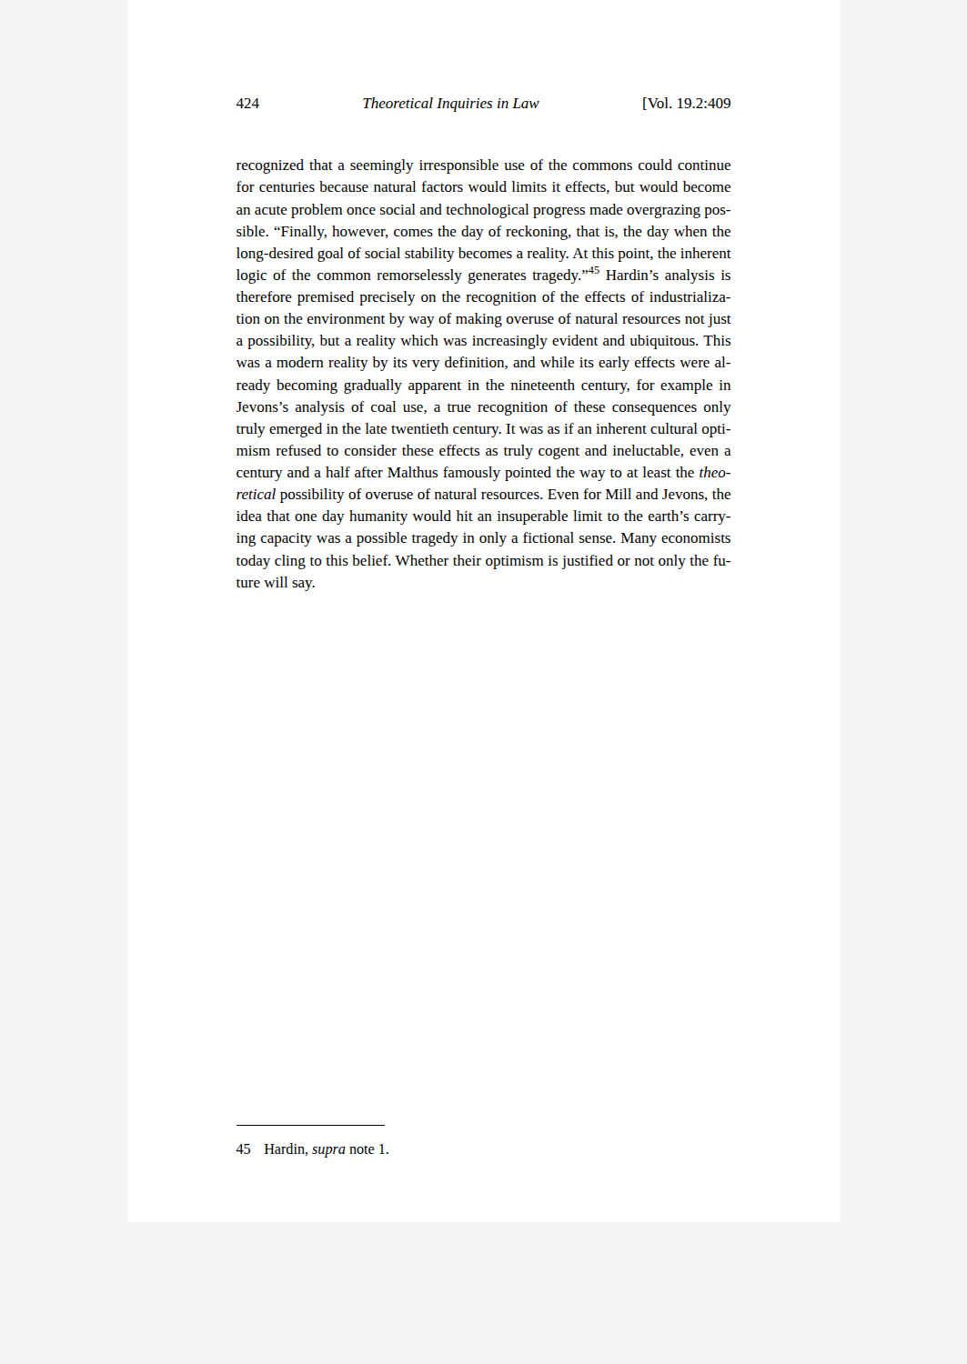424 Theoretical Inquiries in Law [Vol. 19.2:409
recognized that a seemingly irresponsible use of the commons could continue for centuries because natural factors would limits it effects, but would become an acute problem once social and technological progress made overgrazing possible. “Finally, however, comes the day of reckoning, that is, the day when the long-desired goal of social stability becomes a reality. At this point, the inherent logic of the common remorselessly generates tragedy.”45 Hardin’s analysis is therefore premised precisely on the recognition of the effects of industrialization on the environment by way of making overuse of natural resources not just a possibility, but a reality which was increasingly evident and ubiquitous. This was a modern reality by its very definition, and while its early effects were already becoming gradually apparent in the nineteenth century, for example in Jevons’s analysis of coal use, a true recognition of these consequences only truly emerged in the late twentieth century. It was as if an inherent cultural optimism refused to consider these effects as truly cogent and ineluctable, even a century and a half after Malthus famously pointed the way to at least the theoretical possibility of overuse of natural resources. Even for Mill and Jevons, the idea that one day humanity would hit an insuperable limit to the earth’s carrying capacity was a possible tragedy in only a fictional sense. Many economists today cling to this belief. Whether their optimism is justified or not only the future will say.
45 Hardin, supra note 1.